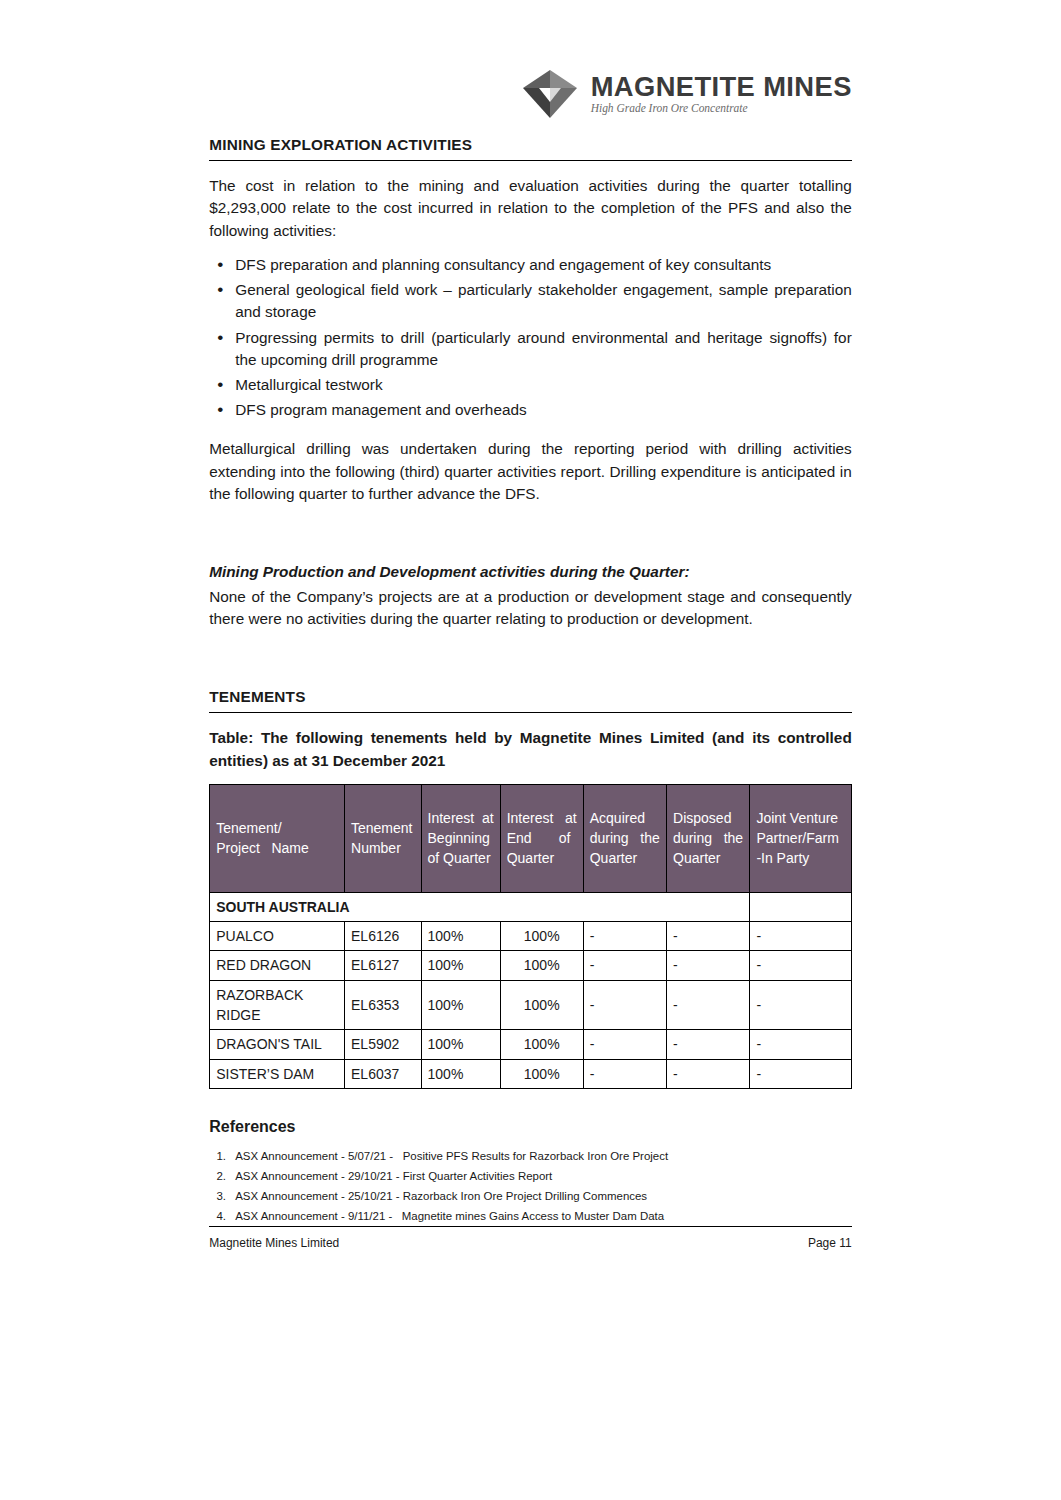MAGNETITE MINES
High Grade Iron Ore Concentrate
MINING EXPLORATION ACTIVITIES
The cost in relation to the mining and evaluation activities during the quarter totalling $2,293,000 relate to the cost incurred in relation to the completion of the PFS and also the following activities:
DFS preparation and planning consultancy and engagement of key consultants
General geological field work – particularly stakeholder engagement, sample preparation and storage
Progressing permits to drill (particularly around environmental and heritage signoffs) for the upcoming drill programme
Metallurgical testwork
DFS program management and overheads
Metallurgical drilling was undertaken during the reporting period with drilling activities extending into the following (third) quarter activities report. Drilling expenditure is anticipated in the following quarter to further advance the DFS.
Mining Production and Development activities during the Quarter:
None of the Company’s projects are at a production or development stage and consequently there were no activities during the quarter relating to production or development.
TENEMENTS
Table: The following tenements held by Magnetite Mines Limited (and its controlled entities) as at 31 December 2021
| Tenement/ Project Name | Tenement Number | Interest at Beginning of Quarter | Interest at End of Quarter | Acquired during the Quarter | Disposed during the Quarter | Joint Venture Partner/Farm -In Party |
| --- | --- | --- | --- | --- | --- | --- |
| SOUTH AUSTRALIA | |
| PUALCO | EL6126 | 100% | 100% | - | - | - |
| RED DRAGON | EL6127 | 100% | 100% | - | - | - |
| RAZORBACK RIDGE | EL6353 | 100% | 100% | - | - | - |
| DRAGON'S TAIL | EL5902 | 100% | 100% | - | - | - |
| SISTER’S DAM | EL6037 | 100% | 100% | - | - | - |
References
ASX Announcement - 5/07/21 - Positive PFS Results for Razorback Iron Ore Project
ASX Announcement - 29/10/21 - First Quarter Activities Report
ASX Announcement - 25/10/21 - Razorback Iron Ore Project Drilling Commences
ASX Announcement - 9/11/21 - Magnetite mines Gains Access to Muster Dam Data
Magnetite Mines Limited Page 11